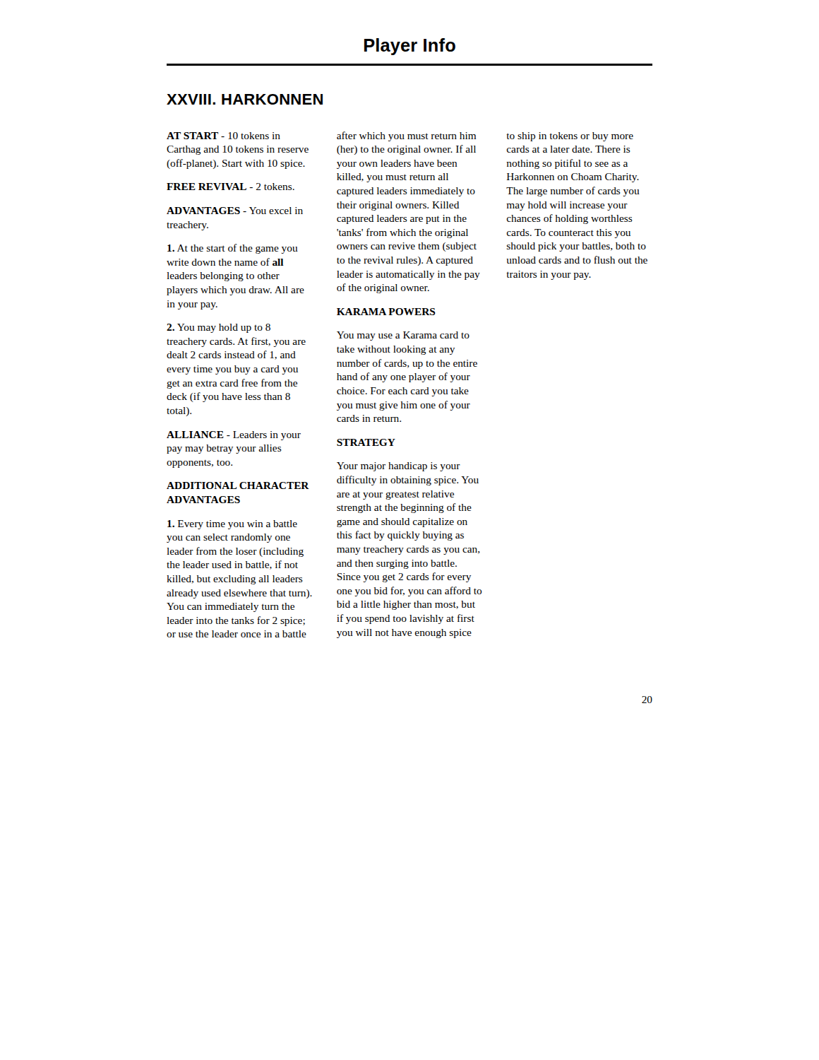Player Info
XXVIII. HARKONNEN
AT START - 10 tokens in Carthag and 10 tokens in reserve (off-planet). Start with 10 spice.
FREE REVIVAL - 2 tokens.
ADVANTAGES - You excel in treachery.
1. At the start of the game you write down the name of all leaders belonging to other players which you draw. All are in your pay.
2. You may hold up to 8 treachery cards. At first, you are dealt 2 cards instead of 1, and every time you buy a card you get an extra card free from the deck (if you have less than 8 total).
ALLIANCE - Leaders in your pay may betray your allies opponents, too.
Additional Character Advantages
1. Every time you win a battle you can select randomly one leader from the loser (including the leader used in battle, if not killed, but excluding all leaders already used elsewhere that turn). You can immediately turn the leader into the tanks for 2 spice; or use the leader once in a battle after which you must return him (her) to the original owner. If all your own leaders have been killed, you must return all captured leaders immediately to their original owners. Killed captured leaders are put in the 'tanks' from which the original owners can revive them (subject to the revival rules). A captured leader is automatically in the pay of the original owner.
Karama Powers
You may use a Karama card to take without looking at any number of cards, up to the entire hand of any one player of your choice. For each card you take you must give him one of your cards in return.
Strategy
Your major handicap is your difficulty in obtaining spice. You are at your greatest relative strength at the beginning of the game and should capitalize on this fact by quickly buying as many treachery cards as you can, and then surging into battle. Since you get 2 cards for every one you bid for, you can afford to bid a little higher than most, but if you spend too lavishly at first you will not have enough spice to ship in tokens or buy more cards at a later date. There is nothing so pitiful to see as a Harkonnen on Choam Charity. The large number of cards you may hold will increase your chances of holding worthless cards. To counteract this you should pick your battles, both to unload cards and to flush out the traitors in your pay.
20